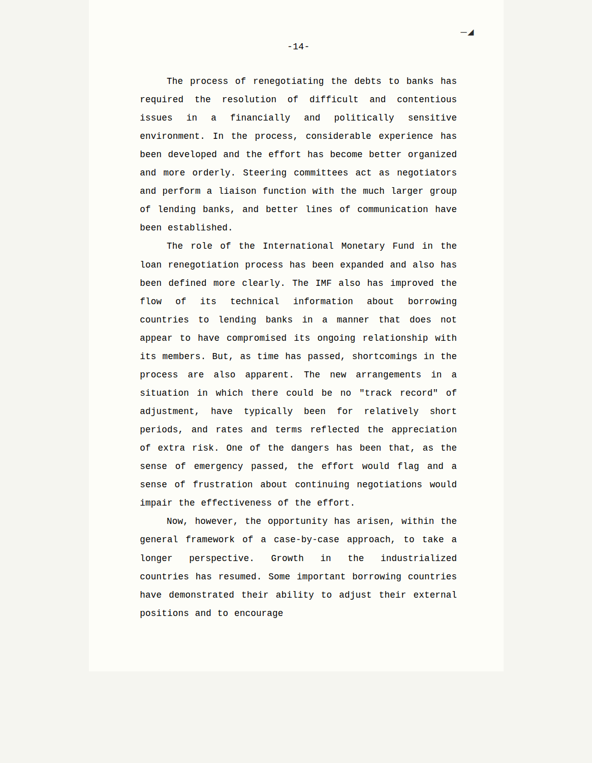— ◢
-14-
The process of renegotiating the debts to banks has required the resolution of difficult and contentious issues in a financially and politically sensitive environment. In the process, considerable experience has been developed and the effort has become better organized and more orderly. Steering committees act as negotiators and perform a liaison function with the much larger group of lending banks, and better lines of communication have been established.
The role of the International Monetary Fund in the loan renegotiation process has been expanded and also has been defined more clearly. The IMF also has improved the flow of its technical information about borrowing countries to lending banks in a manner that does not appear to have compromised its ongoing relationship with its members. But, as time has passed, shortcomings in the process are also apparent. The new arrangements in a situation in which there could be no "track record" of adjustment, have typically been for relatively short periods, and rates and terms reflected the appreciation of extra risk. One of the dangers has been that, as the sense of emergency passed, the effort would flag and a sense of frustration about continuing negotiations would impair the effectiveness of the effort.
Now, however, the opportunity has arisen, within the general framework of a case-by-case approach, to take a longer perspective. Growth in the industrialized countries has resumed. Some important borrowing countries have demonstrated their ability to adjust their external positions and to encourage